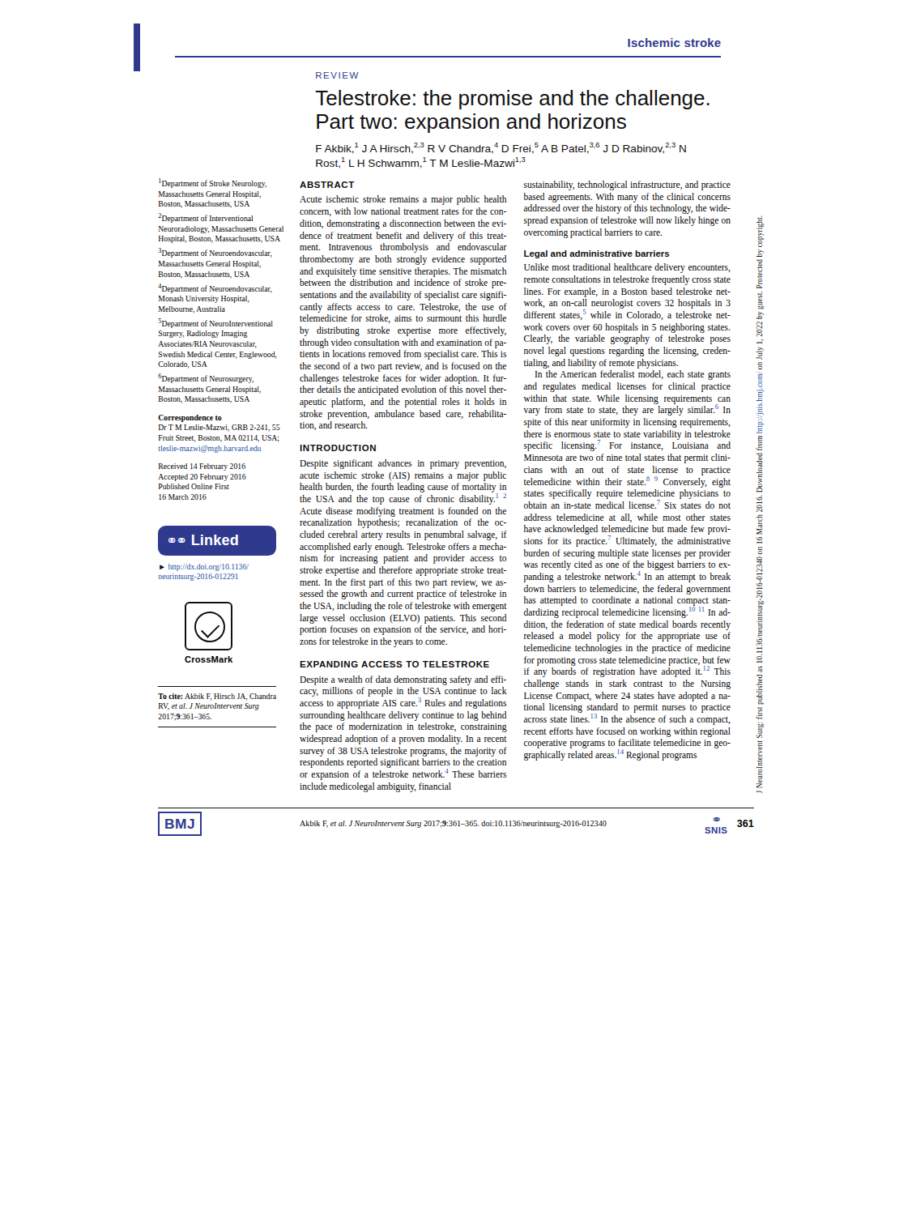J NeuroIntervent Surg: first published as 10.1136/neurintsurg-2016-012340 on 16 March 2016. Downloaded from http://jnis.bmj.com/ on July 1, 2022 by guest. Protected by copyright.
Ischemic stroke
Review
Telestroke: the promise and the challenge. Part two: expansion and horizons
F Akbik,1 J A Hirsch,2,3 R V Chandra,4 D Frei,5 A B Patel,3,6 J D Rabinov,2,3 N Rost,1 L H Schwamm,1 T M Leslie-Mazwi1,3
1Department of Stroke Neurology, Massachusetts General Hospital, Boston, Massachusetts, USA
2Department of Interventional Neuroradiology, Massachusetts General Hospital, Boston, Massachusetts, USA
3Department of Neuroendovascular, Massachusetts General Hospital, Boston, Massachusetts, USA
4Department of Neuroendovascular, Monash University Hospital, Melbourne, Australia
5Department of NeuroInterventional Surgery, Radiology Imaging Associates/RIA Neurovascular, Swedish Medical Center, Englewood, Colorado, USA
6Department of Neurosurgery, Massachusetts General Hospital, Boston, Massachusetts, USA
Correspondence to
Dr T M Leslie-Mazwi, GRB 2-241, 55 Fruit Street, Boston, MA 02114, USA; tleslie-mazwi@mgh.harvard.edu
Received 14 February 2016
Accepted 20 February 2016
Published Online First
16 March 2016
⚭⚭ Linked
► http://dx.doi.org/10.1136/
neurintsurg-2016-012291
CrossMark
To cite: Akbik F, Hirsch JA, Chandra RV, et al. J NeuroIntervent Surg 2017;9:361–365.
Abstract
Acute ischemic stroke remains a major public health concern, with low national treatment rates for the condition, demonstrating a disconnection between the evidence of treatment benefit and delivery of this treatment. Intravenous thrombolysis and endovascular thrombectomy are both strongly evidence supported and exquisitely time sensitive therapies. The mismatch between the distribution and incidence of stroke presentations and the availability of specialist care significantly affects access to care. Telestroke, the use of telemedicine for stroke, aims to surmount this hurdle by distributing stroke expertise more effectively, through video consultation with and examination of patients in locations removed from specialist care. This is the second of a two part review, and is focused on the challenges telestroke faces for wider adoption. It further details the anticipated evolution of this novel therapeutic platform, and the potential roles it holds in stroke prevention, ambulance based care, rehabilitation, and research.
Introduction
Despite significant advances in primary prevention, acute ischemic stroke (AIS) remains a major public health burden, the fourth leading cause of mortality in the USA and the top cause of chronic disability.1 2 Acute disease modifying treatment is founded on the recanalization hypothesis; recanalization of the occluded cerebral artery results in penumbral salvage, if accomplished early enough. Telestroke offers a mechanism for increasing patient and provider access to stroke expertise and therefore appropriate stroke treatment. In the first part of this two part review, we assessed the growth and current practice of telestroke in the USA, including the role of telestroke with emergent large vessel occlusion (ELVO) patients. This second portion focuses on expansion of the service, and horizons for telestroke in the years to come.
Expanding access to telestroke
Despite a wealth of data demonstrating safety and efficacy, millions of people in the USA continue to lack access to appropriate AIS care.3 Rules and regulations surrounding healthcare delivery continue to lag behind the pace of modernization in telestroke, constraining widespread adoption of a proven modality. In a recent survey of 38 USA telestroke programs, the majority of respondents reported significant barriers to the creation or expansion of a telestroke network.4 These barriers include medicolegal ambiguity, financial
sustainability, technological infrastructure, and practice based agreements. With many of the clinical concerns addressed over the history of this technology, the widespread expansion of telestroke will now likely hinge on overcoming practical barriers to care.
Legal and administrative barriers
Unlike most traditional healthcare delivery encounters, remote consultations in telestroke frequently cross state lines. For example, in a Boston based telestroke network, an on-call neurologist covers 32 hospitals in 3 different states,5 while in Colorado, a telestroke network covers over 60 hospitals in 5 neighboring states. Clearly, the variable geography of telestroke poses novel legal questions regarding the licensing, credentialing, and liability of remote physicians.
In the American federalist model, each state grants and regulates medical licenses for clinical practice within that state. While licensing requirements can vary from state to state, they are largely similar.6 In spite of this near uniformity in licensing requirements, there is enormous state to state variability in telestroke specific licensing.7 For instance, Louisiana and Minnesota are two of nine total states that permit clinicians with an out of state license to practice telemedicine within their state.8 9 Conversely, eight states specifically require telemedicine physicians to obtain an in-state medical license.7 Six states do not address telemedicine at all, while most other states have acknowledged telemedicine but made few provisions for its practice.7 Ultimately, the administrative burden of securing multiple state licenses per provider was recently cited as one of the biggest barriers to expanding a telestroke network.4 In an attempt to break down barriers to telemedicine, the federal government has attempted to coordinate a national compact standardizing reciprocal telemedicine licensing.10 11 In addition, the federation of state medical boards recently released a model policy for the appropriate use of telemedicine technologies in the practice of medicine for promoting cross state telemedicine practice, but few if any boards of registration have adopted it.12 This challenge stands in stark contrast to the Nursing License Compact, where 24 states have adopted a national licensing standard to permit nurses to practice across state lines.13 In the absence of such a compact, recent efforts have focused on working within regional cooperative programs to facilitate telemedicine in geographically related areas.14 Regional programs
BMJ
Akbik F, et al. J NeuroIntervent Surg 2017;9:361–365. doi:10.1136/neurintsurg-2016-012340
⚭
SNIS
361